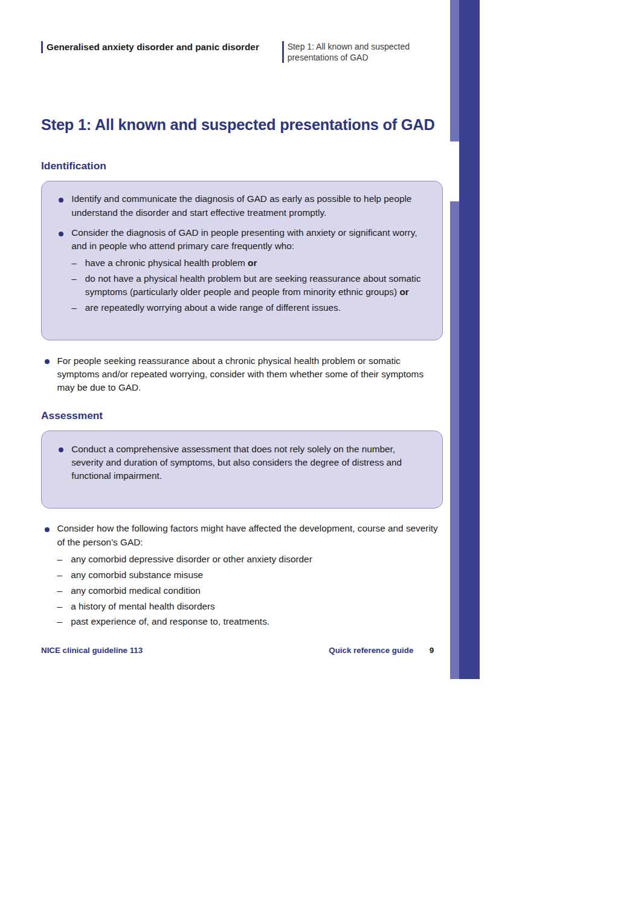Generalised anxiety disorder and panic disorder
Step 1: All known and suspected presentations of GAD
Step 1: All known and suspected presentations of GAD
Identification
Identify and communicate the diagnosis of GAD as early as possible to help people understand the disorder and start effective treatment promptly.
Consider the diagnosis of GAD in people presenting with anxiety or significant worry, and in people who attend primary care frequently who:
have a chronic physical health problem or
do not have a physical health problem but are seeking reassurance about somatic symptoms (particularly older people and people from minority ethnic groups) or
are repeatedly worrying about a wide range of different issues.
For people seeking reassurance about a chronic physical health problem or somatic symptoms and/or repeated worrying, consider with them whether some of their symptoms may be due to GAD.
Assessment
Conduct a comprehensive assessment that does not rely solely on the number, severity and duration of symptoms, but also considers the degree of distress and functional impairment.
Consider how the following factors might have affected the development, course and severity of the person’s GAD:
any comorbid depressive disorder or other anxiety disorder
any comorbid substance misuse
any comorbid medical condition
a history of mental health disorders
past experience of, and response to, treatments.
NICE clinical guideline 113
Quick reference guide 9